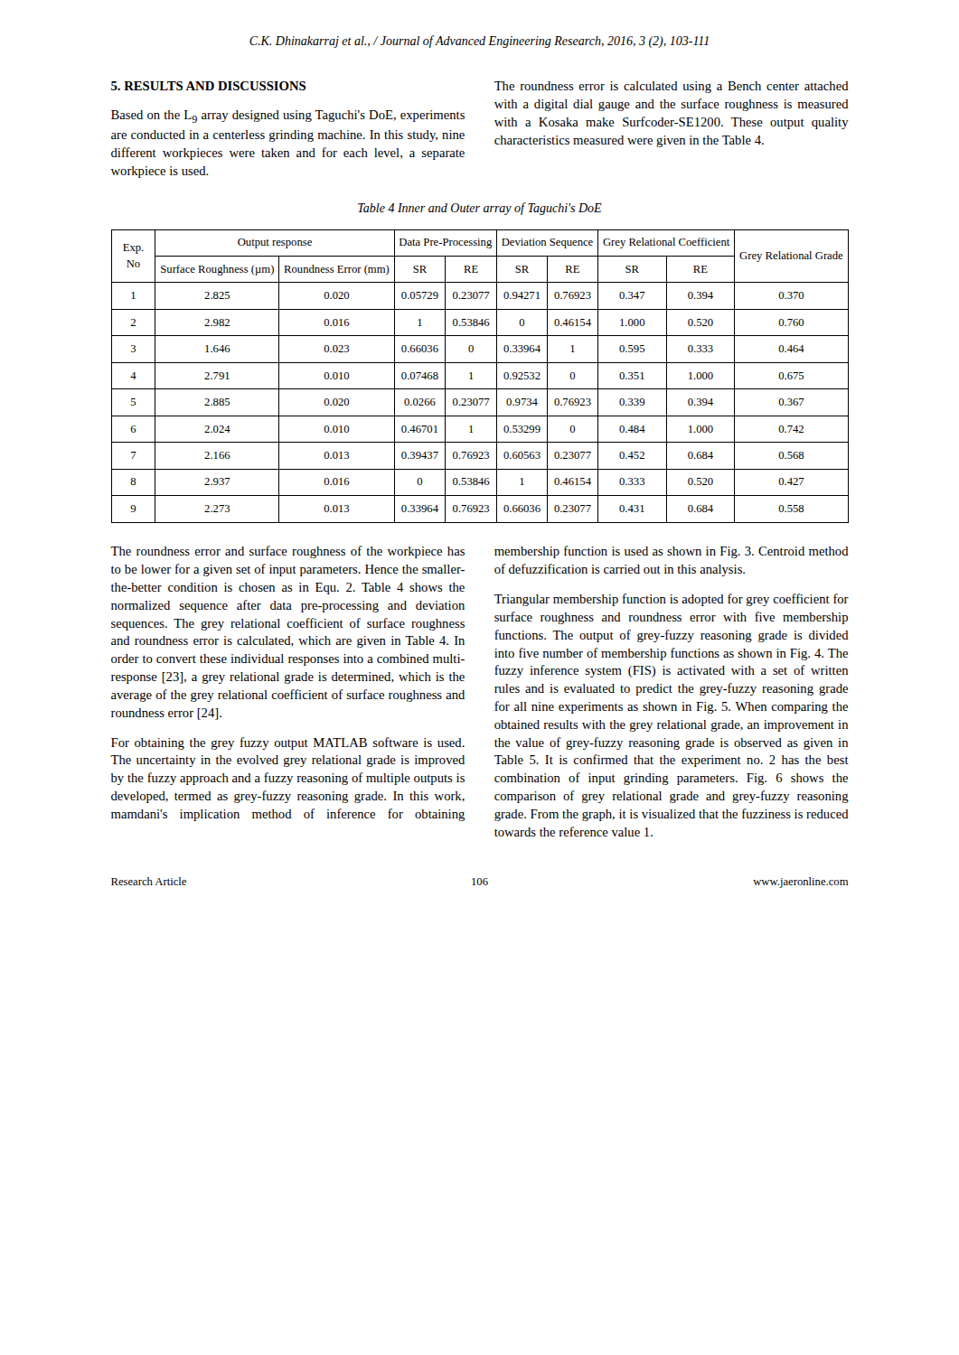C.K. Dhinakarraj et al., / Journal of Advanced Engineering Research, 2016, 3 (2), 103-111
5. Results and Discussions
Based on the L9 array designed using Taguchi's DoE, experiments are conducted in a centerless grinding machine. In this study, nine different workpieces were taken and for each level, a separate workpiece is used.
The roundness error is calculated using a Bench center attached with a digital dial gauge and the surface roughness is measured with a Kosaka make Surfcoder-SE1200. These output quality characteristics measured were given in the Table 4.
Table 4 Inner and Outer array of Taguchi's DoE
| Exp. No | Output response | Data Pre-Processing | Deviation Sequence | Grey Relational Coefficient | Grey Relational Grade |
| --- | --- | --- | --- | --- | --- |
| Surface Roughness (µm) | Roundness Error (mm) | SR | RE | SR | RE | SR | RE |
| 1 | 2.825 | 0.020 | 0.05729 | 0.23077 | 0.94271 | 0.76923 | 0.347 | 0.394 | 0.370 |
| 2 | 2.982 | 0.016 | 1 | 0.53846 | 0 | 0.46154 | 1.000 | 0.520 | 0.760 |
| 3 | 1.646 | 0.023 | 0.66036 | 0 | 0.33964 | 1 | 0.595 | 0.333 | 0.464 |
| 4 | 2.791 | 0.010 | 0.07468 | 1 | 0.92532 | 0 | 0.351 | 1.000 | 0.675 |
| 5 | 2.885 | 0.020 | 0.0266 | 0.23077 | 0.9734 | 0.76923 | 0.339 | 0.394 | 0.367 |
| 6 | 2.024 | 0.010 | 0.46701 | 1 | 0.53299 | 0 | 0.484 | 1.000 | 0.742 |
| 7 | 2.166 | 0.013 | 0.39437 | 0.76923 | 0.60563 | 0.23077 | 0.452 | 0.684 | 0.568 |
| 8 | 2.937 | 0.016 | 0 | 0.53846 | 1 | 0.46154 | 0.333 | 0.520 | 0.427 |
| 9 | 2.273 | 0.013 | 0.33964 | 0.76923 | 0.66036 | 0.23077 | 0.431 | 0.684 | 0.558 |
The roundness error and surface roughness of the workpiece has to be lower for a given set of input parameters. Hence the smaller-the-better condition is chosen as in Equ. 2. Table 4 shows the normalized sequence after data pre-processing and deviation sequences. The grey relational coefficient of surface roughness and roundness error is calculated, which are given in Table 4. In order to convert these individual responses into a combined multi-response [23], a grey relational grade is determined, which is the average of the grey relational coefficient of surface roughness and roundness error [24].
For obtaining the grey fuzzy output MATLAB software is used. The uncertainty in the evolved grey relational grade is improved by the fuzzy approach and a fuzzy reasoning of multiple outputs is developed, termed as grey-fuzzy reasoning grade. In this work, mamdani's implication method of inference for obtaining membership function is used as shown in Fig. 3. Centroid method of defuzzification is carried out in this analysis.
Triangular membership function is adopted for grey coefficient for surface roughness and roundness error with five membership functions. The output of grey-fuzzy reasoning grade is divided into five number of membership functions as shown in Fig. 4. The fuzzy inference system (FIS) is activated with a set of written rules and is evaluated to predict the grey-fuzzy reasoning grade for all nine experiments as shown in Fig. 5. When comparing the obtained results with the grey relational grade, an improvement in the value of grey-fuzzy reasoning grade is observed as given in Table 5. It is confirmed that the experiment no. 2 has the best combination of input grinding parameters. Fig. 6 shows the comparison of grey relational grade and grey-fuzzy reasoning grade. From the graph, it is visualized that the fuzziness is reduced towards the reference value 1.
Research Article
106
www.jaeronline.com